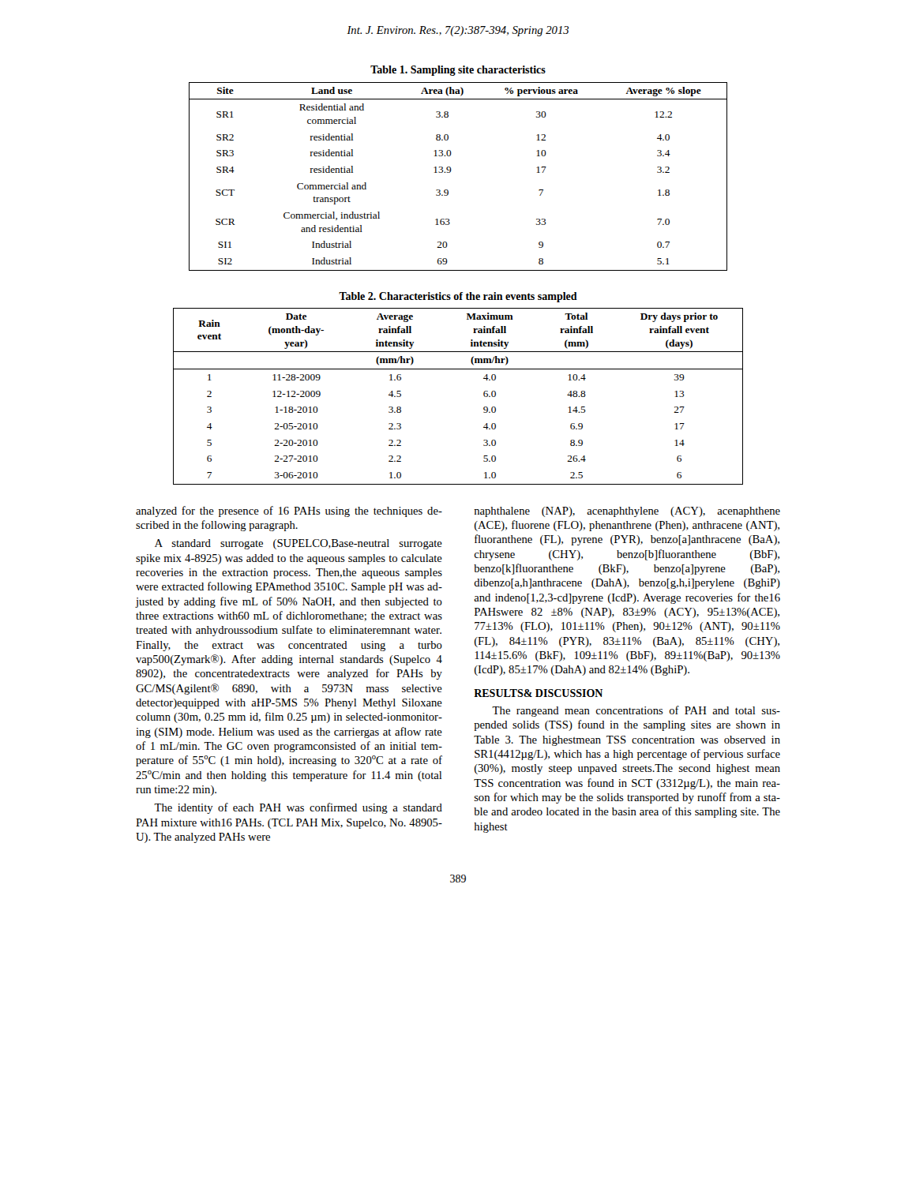Int. J. Environ. Res., 7(2):387-394, Spring 2013
Table 1. Sampling site characteristics
| Site | Land use | Area (ha) | % pervious area | Average % slope |
| --- | --- | --- | --- | --- |
| SR1 | Residential and commercial | 3.8 | 30 | 12.2 |
| SR2 | residential | 8.0 | 12 | 4.0 |
| SR3 | residential | 13.0 | 10 | 3.4 |
| SR4 | residential | 13.9 | 17 | 3.2 |
| SCT | Commercial and transport | 3.9 | 7 | 1.8 |
| SCR | Commercial, industrial and residential | 163 | 33 | 7.0 |
| SI1 | Industrial | 20 | 9 | 0.7 |
| SI2 | Industrial | 69 | 8 | 5.1 |
Table 2. Characteristics of the rain events sampled
| Rain event | Date (month-day- year) | Average rainfall intensity | Maximum rainfall intensity | Total rainfall (mm) | Dry days prior to rainfall event (days) |
| --- | --- | --- | --- | --- | --- |
| | | (mm/hr) | (mm/hr) | | |
| 1 | 11-28-2009 | 1.6 | 4.0 | 10.4 | 39 |
| 2 | 12-12-2009 | 4.5 | 6.0 | 48.8 | 13 |
| 3 | 1-18-2010 | 3.8 | 9.0 | 14.5 | 27 |
| 4 | 2-05-2010 | 2.3 | 4.0 | 6.9 | 17 |
| 5 | 2-20-2010 | 2.2 | 3.0 | 8.9 | 14 |
| 6 | 2-27-2010 | 2.2 | 5.0 | 26.4 | 6 |
| 7 | 3-06-2010 | 1.0 | 1.0 | 2.5 | 6 |
analyzed for the presence of 16 PAHs using the techniques described in the following paragraph.
A standard surrogate (SUPELCO,Base-neutral surrogate spike mix 4-8925) was added to the aqueous samples to calculate recoveries in the extraction process. Then,the aqueous samples were extracted following EPAmethod 3510C. Sample pH was adjusted by adding five mL of 50% NaOH, and then subjected to three extractions with60 mL of dichloromethane; the extract was treated with anhydroussodium sulfate to eliminateremnant water. Finally, the extract was concentrated using a turbo vap500(Zymark®). After adding internal standards (Supelco 4 8902), the concentratedextracts were analyzed for PAHs by GC/MS(Agilent® 6890, with a 5973N mass selective detector)equipped with aHP-5MS 5% Phenyl Methyl Siloxane column (30m, 0.25 mm id, film 0.25 µm) in selected-ionmonitoring (SIM) mode. Helium was used as the carriergas at aflow rate of 1 mL/min. The GC oven programconsisted of an initial temperature of 55oC (1 min hold), increasing to 320oC at a rate of 25oC/min and then holding this temperature for 11.4 min (total run time:22 min).
The identity of each PAH was confirmed using a standard PAH mixture with16 PAHs. (TCL PAH Mix, Supelco, No. 48905-U). The analyzed PAHs were
naphthalene (NAP), acenaphthylene (ACY), acenaphthene (ACE), fluorene (FLO), phenanthrene (Phen), anthracene (ANT), fluoranthene (FL), pyrene (PYR), benzo[a]anthracene (BaA), chrysene (CHY), benzo[b]fluoranthene (BbF), benzo[k]fluoranthene (BkF), benzo[a]pyrene (BaP), dibenzo[a,h]anthracene (DahA), benzo[g,h,i]perylene (BghiP) and indeno[1,2,3-cd]pyrene (IcdP). Average recoveries for the16 PAHswere 82 ±8% (NAP), 83±9% (ACY), 95±13%(ACE), 77±13% (FLO), 101±11% (Phen), 90±12% (ANT), 90±11% (FL), 84±11% (PYR), 83±11% (BaA), 85±11% (CHY), 114±15.6% (BkF), 109±11% (BbF), 89±11%(BaP), 90±13% (IcdP), 85±17% (DahA) and 82±14% (BghiP).
RESULTS& DISCUSSION
The rangeand mean concentrations of PAH and total suspended solids (TSS) found in the sampling sites are shown in Table 3. The highestmean TSS concentration was observed in SR1(4412µg/L), which has a high percentage of pervious surface (30%), mostly steep unpaved streets.The second highest mean TSS concentration was found in SCT (3312µg/L), the main reason for which may be the solids transported by runoff from a stable and arodeo located in the basin area of this sampling site. The highest
389